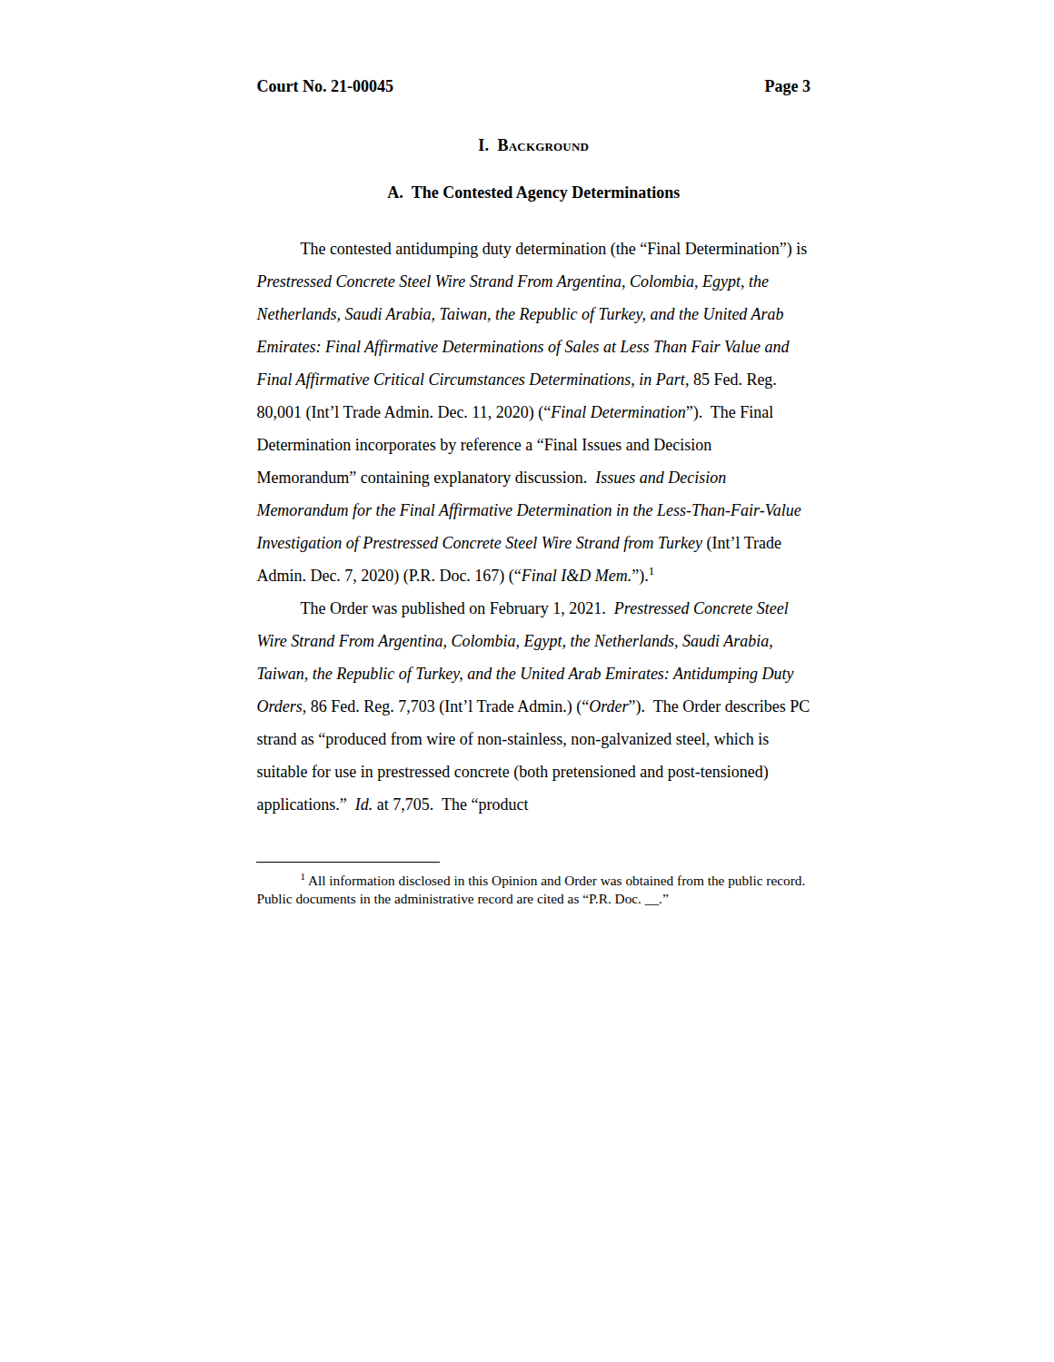Court No. 21-00045
Page 3
I. Background
A. The Contested Agency Determinations
The contested antidumping duty determination (the “Final Determination”) is Prestressed Concrete Steel Wire Strand From Argentina, Colombia, Egypt, the Netherlands, Saudi Arabia, Taiwan, the Republic of Turkey, and the United Arab Emirates: Final Affirmative Determinations of Sales at Less Than Fair Value and Final Affirmative Critical Circumstances Determinations, in Part, 85 Fed. Reg. 80,001 (Int’l Trade Admin. Dec. 11, 2020) (“Final Determination”). The Final Determination incorporates by reference a “Final Issues and Decision Memorandum” containing explanatory discussion. Issues and Decision Memorandum for the Final Affirmative Determination in the Less-Than-Fair-Value Investigation of Prestressed Concrete Steel Wire Strand from Turkey (Int’l Trade Admin. Dec. 7, 2020) (P.R. Doc. 167) (“Final I&D Mem.”).1
The Order was published on February 1, 2021. Prestressed Concrete Steel Wire Strand From Argentina, Colombia, Egypt, the Netherlands, Saudi Arabia, Taiwan, the Republic of Turkey, and the United Arab Emirates: Antidumping Duty Orders, 86 Fed. Reg. 7,703 (Int’l Trade Admin.) (“Order”). The Order describes PC strand as “produced from wire of non-stainless, non-galvanized steel, which is suitable for use in prestressed concrete (both pretensioned and post-tensioned) applications.” Id. at 7,705. The “product
1 All information disclosed in this Opinion and Order was obtained from the public record. Public documents in the administrative record are cited as “P.R. Doc. __.”